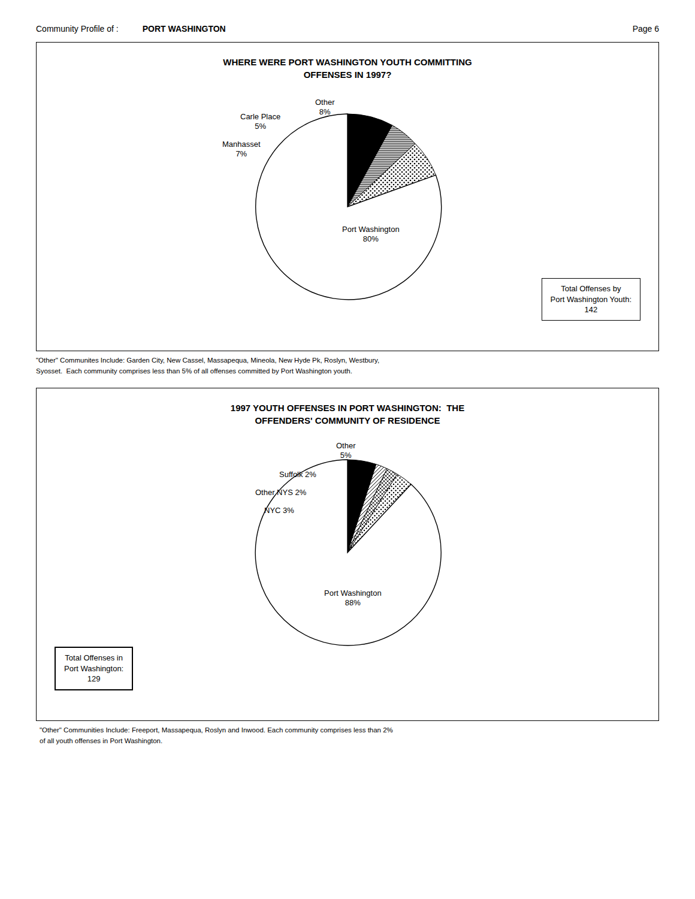Community Profile of : PORT WASHINGTON Page 6
WHERE WERE PORT WASHINGTON YOUTH COMMITTING
OFFENSES IN 1997?
Pie centered at (380,200) radius 155. Start at 12 o'clock, going clockwise: Other 8% (0 -> 28.8deg), Carle Place 5% (28.8 -> 46.8), Manhasset 7% (46.8 -> 72), Port Washington 80% (72 -> 360)
Other
8%
Carle Place
5%
Manhasset
7%
Port Washington
80%
Total Offenses by
Port Washington Youth:
142
"Other" Communites Include: Garden City, New Cassel, Massapequa, Mineola, New Hyde Pk, Roslyn, Westbury,
Syosset. Each community comprises less than 5% of all offenses committed by Port Washington youth.
1997 YOUTH OFFENSES IN PORT WASHINGTON: THE
OFFENDERS' COMMUNITY OF RESIDENCE
Pie centered at (380,200) radius 155. Start at 12 o'clock, clockwise: Other 5% (0 -> 18deg), Suffolk 2% (18 -> 25.2), Other NYS 2% (25.2 -> 32.4), NYC 3% (32.4 -> 43.2), Port Washington 88% (43.2 -> 360)
Other
5%
Suffolk 2%
Other NYS 2%
NYC 3%
Port Washington
88%
Total Offenses in
Port Washington:
129
"Other" Communities Include: Freeport, Massapequa, Roslyn and Inwood. Each community comprises less than 2%
of all youth offenses in Port Washington.